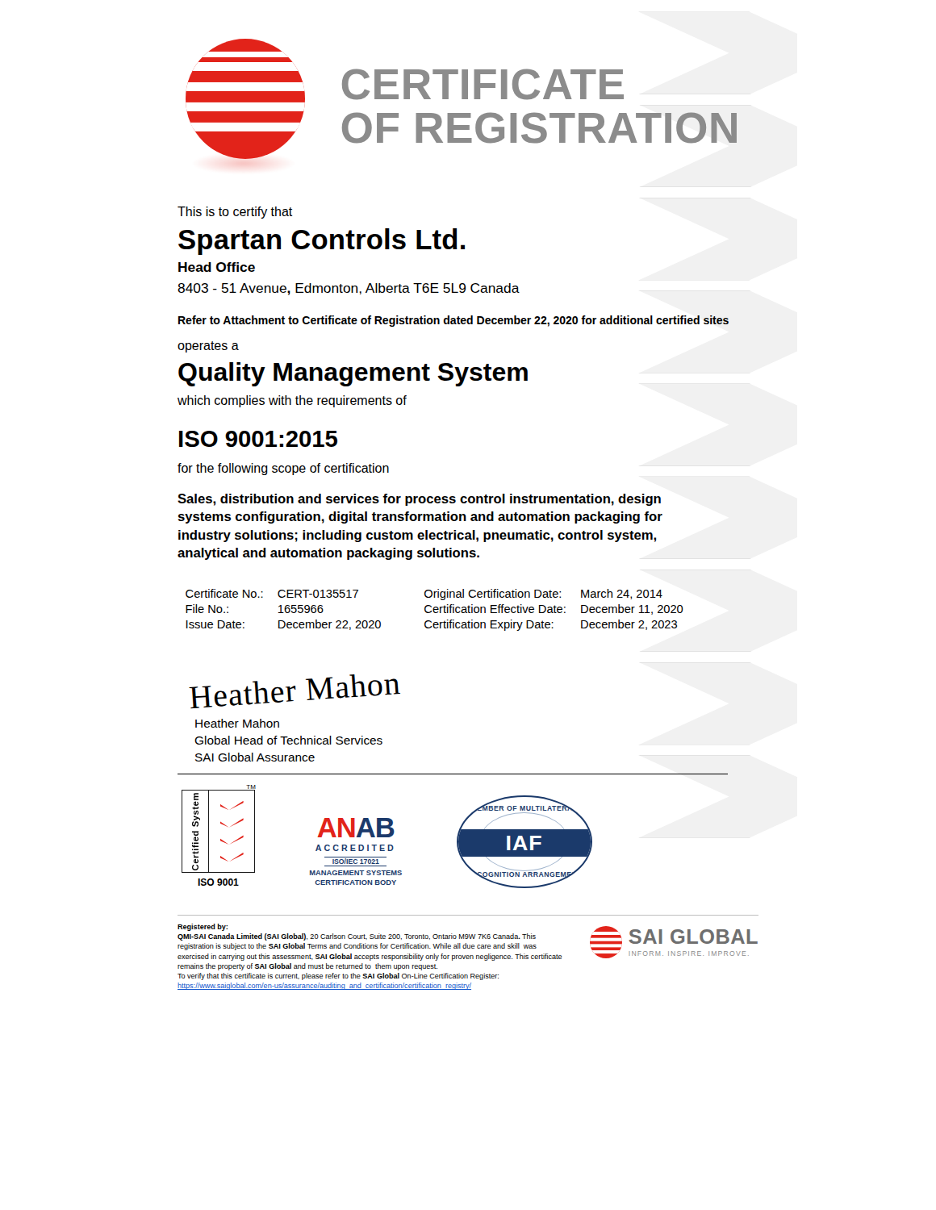CERTIFICATE
OF REGISTRATION
This is to certify that
Spartan Controls Ltd.
Head Office
8403 - 51 Avenue, Edmonton, Alberta T6E 5L9 Canada
Refer to Attachment to Certificate of Registration dated December 22, 2020 for additional certified sites
operates a
Quality Management System
which complies with the requirements of
ISO 9001:2015
for the following scope of certification
Sales, distribution and services for process control instrumentation, design systems configuration, digital transformation and automation packaging for industry solutions; including custom electrical, pneumatic, control system, analytical and automation packaging solutions.
| Certificate No.: | CERT-0135517 |
| File No.: | 1655966 |
| Issue Date: | December 22, 2020 |
| Original Certification Date: | March 24, 2014 |
| Certification Effective Date: | December 11, 2020 |
| Certification Expiry Date: | December 2, 2023 |
Heather Mahon
Heather Mahon
Global Head of Technical Services
SAI Global Assurance
TM
Certified System
ISO 9001
ANAB
ACCREDITED
ISO/IEC 17021
MANAGEMENT SYSTEMS
CERTIFICATION BODY
MEMBER OF MULTILATERAL
IAF
RECOGNITION ARRANGEMENT
Registered by:
QMI-SAI Canada Limited (SAI Global), 20 Carlson Court, Suite 200, Toronto, Ontario M9W 7K6 Canada. This registration is subject to the SAI Global Terms and Conditions for Certification. While all due care and skill was exercised in carrying out this assessment, SAI Global accepts responsibility only for proven negligence. This certificate remains the property of SAI Global and must be returned to them upon request.
To verify that this certificate is current, please refer to the SAI Global On-Line Certification Register:
https://www.saiglobal.com/en-us/assurance/auditing_and_certification/certification_registry/
SAI GLOBAL
INFORM. INSPIRE. IMPROVE.